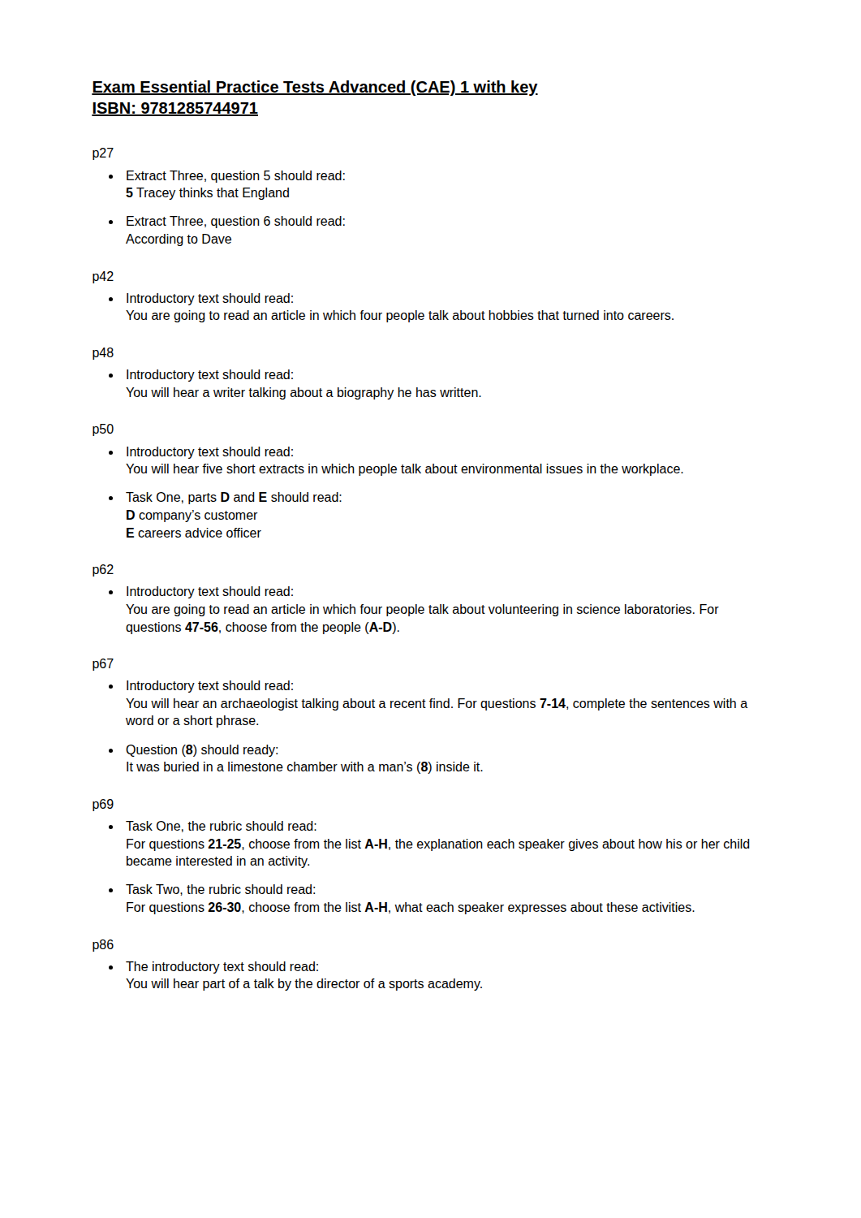Exam Essential Practice Tests Advanced (CAE) 1 with key
ISBN: 9781285744971
p27
Extract Three, question 5 should read: 5 Tracey thinks that England
Extract Three, question 6 should read: According to Dave
p42
Introductory text should read: You are going to read an article in which four people talk about hobbies that turned into careers.
p48
Introductory text should read: You will hear a writer talking about a biography he has written.
p50
Introductory text should read: You will hear five short extracts in which people talk about environmental issues in the workplace.
Task One, parts D and E should read: D company’s customer E careers advice officer
p62
Introductory text should read: You are going to read an article in which four people talk about volunteering in science laboratories. For questions 47-56, choose from the people (A-D).
p67
Introductory text should read: You will hear an archaeologist talking about a recent find. For questions 7-14, complete the sentences with a word or a short phrase.
Question (8) should ready: It was buried in a limestone chamber with a man’s (8) inside it.
p69
Task One, the rubric should read: For questions 21-25, choose from the list A-H, the explanation each speaker gives about how his or her child became interested in an activity.
Task Two, the rubric should read: For questions 26-30, choose from the list A-H, what each speaker expresses about these activities.
p86
The introductory text should read: You will hear part of a talk by the director of a sports academy.